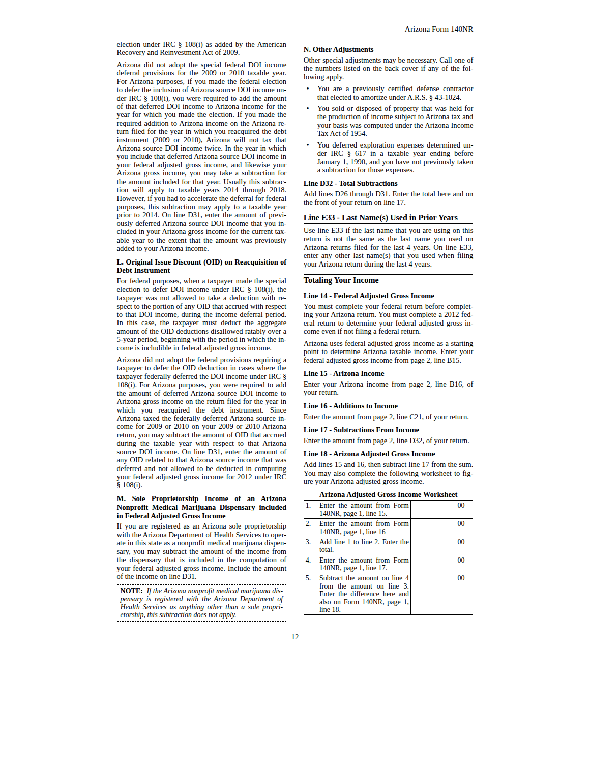Arizona Form 140NR
election under IRC § 108(i) as added by the American Recovery and Reinvestment Act of 2009.
Arizona did not adopt the special federal DOI income deferral provisions for the 2009 or 2010 taxable year. For Arizona purposes, if you made the federal election to defer the inclusion of Arizona source DOI income under IRC § 108(i), you were required to add the amount of that deferred DOI income to Arizona income for the year for which you made the election. If you made the required addition to Arizona income on the Arizona return filed for the year in which you reacquired the debt instrument (2009 or 2010), Arizona will not tax that Arizona source DOI income twice. In the year in which you include that deferred Arizona source DOI income in your federal adjusted gross income, and likewise your Arizona gross income, you may take a subtraction for the amount included for that year. Usually this subtraction will apply to taxable years 2014 through 2018. However, if you had to accelerate the deferral for federal purposes, this subtraction may apply to a taxable year prior to 2014. On line D31, enter the amount of previously deferred Arizona source DOI income that you included in your Arizona gross income for the current taxable year to the extent that the amount was previously added to your Arizona income.
L. Original Issue Discount (OID) on Reacquisition of Debt Instrument
For federal purposes, when a taxpayer made the special election to defer DOI income under IRC § 108(i), the taxpayer was not allowed to take a deduction with respect to the portion of any OID that accrued with respect to that DOI income, during the income deferral period. In this case, the taxpayer must deduct the aggregate amount of the OID deductions disallowed ratably over a 5-year period, beginning with the period in which the income is includible in federal adjusted gross income.
Arizona did not adopt the federal provisions requiring a taxpayer to defer the OID deduction in cases where the taxpayer federally deferred the DOI income under IRC § 108(i). For Arizona purposes, you were required to add the amount of deferred Arizona source DOI income to Arizona gross income on the return filed for the year in which you reacquired the debt instrument. Since Arizona taxed the federally deferred Arizona source income for 2009 or 2010 on your 2009 or 2010 Arizona return, you may subtract the amount of OID that accrued during the taxable year with respect to that Arizona source DOI income. On line D31, enter the amount of any OID related to that Arizona source income that was deferred and not allowed to be deducted in computing your federal adjusted gross income for 2012 under IRC § 108(i).
M. Sole Proprietorship Income of an Arizona Nonprofit Medical Marijuana Dispensary included in Federal Adjusted Gross Income
If you are registered as an Arizona sole proprietorship with the Arizona Department of Health Services to operate in this state as a nonprofit medical marijuana dispensary, you may subtract the amount of the income from the dispensary that is included in the computation of your federal adjusted gross income. Include the amount of the income on line D31.
NOTE: If the Arizona nonprofit medical marijuana dispensary is registered with the Arizona Department of Health Services as anything other than a sole proprietorship, this subtraction does not apply.
N. Other Adjustments
Other special adjustments may be necessary. Call one of the numbers listed on the back cover if any of the following apply.
You are a previously certified defense contractor that elected to amortize under A.R.S. § 43-1024.
You sold or disposed of property that was held for the production of income subject to Arizona tax and your basis was computed under the Arizona Income Tax Act of 1954.
You deferred exploration expenses determined under IRC § 617 in a taxable year ending before January 1, 1990, and you have not previously taken a subtraction for those expenses.
Line D32 - Total Subtractions
Add lines D26 through D31. Enter the total here and on the front of your return on line 17.
Line E33 - Last Name(s) Used in Prior Years
Use line E33 if the last name that you are using on this return is not the same as the last name you used on Arizona returns filed for the last 4 years. On line E33, enter any other last name(s) that you used when filing your Arizona return during the last 4 years.
Totaling Your Income
Line 14 - Federal Adjusted Gross Income
You must complete your federal return before completing your Arizona return. You must complete a 2012 federal return to determine your federal adjusted gross income even if not filing a federal return.
Arizona uses federal adjusted gross income as a starting point to determine Arizona taxable income. Enter your federal adjusted gross income from page 2, line B15.
Line 15 - Arizona Income
Enter your Arizona income from page 2, line B16, of your return.
Line 16 - Additions to Income
Enter the amount from page 2, line C21, of your return.
Line 17 - Subtractions From Income
Enter the amount from page 2, line D32, of your return.
Line 18 - Arizona Adjusted Gross Income
Add lines 15 and 16, then subtract line 17 from the sum. You may also complete the following worksheet to figure your Arizona adjusted gross income.
| Arizona Adjusted Gross Income Worksheet |
| --- |
| 1. | Enter the amount from Form 140NR, page 1, line 15. | | 00 |
| 2. | Enter the amount from Form 140NR, page 1, line 16 | | 00 |
| 3. | Add line 1 to line 2. Enter the total. | | 00 |
| 4. | Enter the amount from Form 140NR, page 1, line 17. | | 00 |
| 5. | Subtract the amount on line 4 from the amount on line 3. Enter the difference here and also on Form 140NR, page 1, line 18. | | 00 |
12